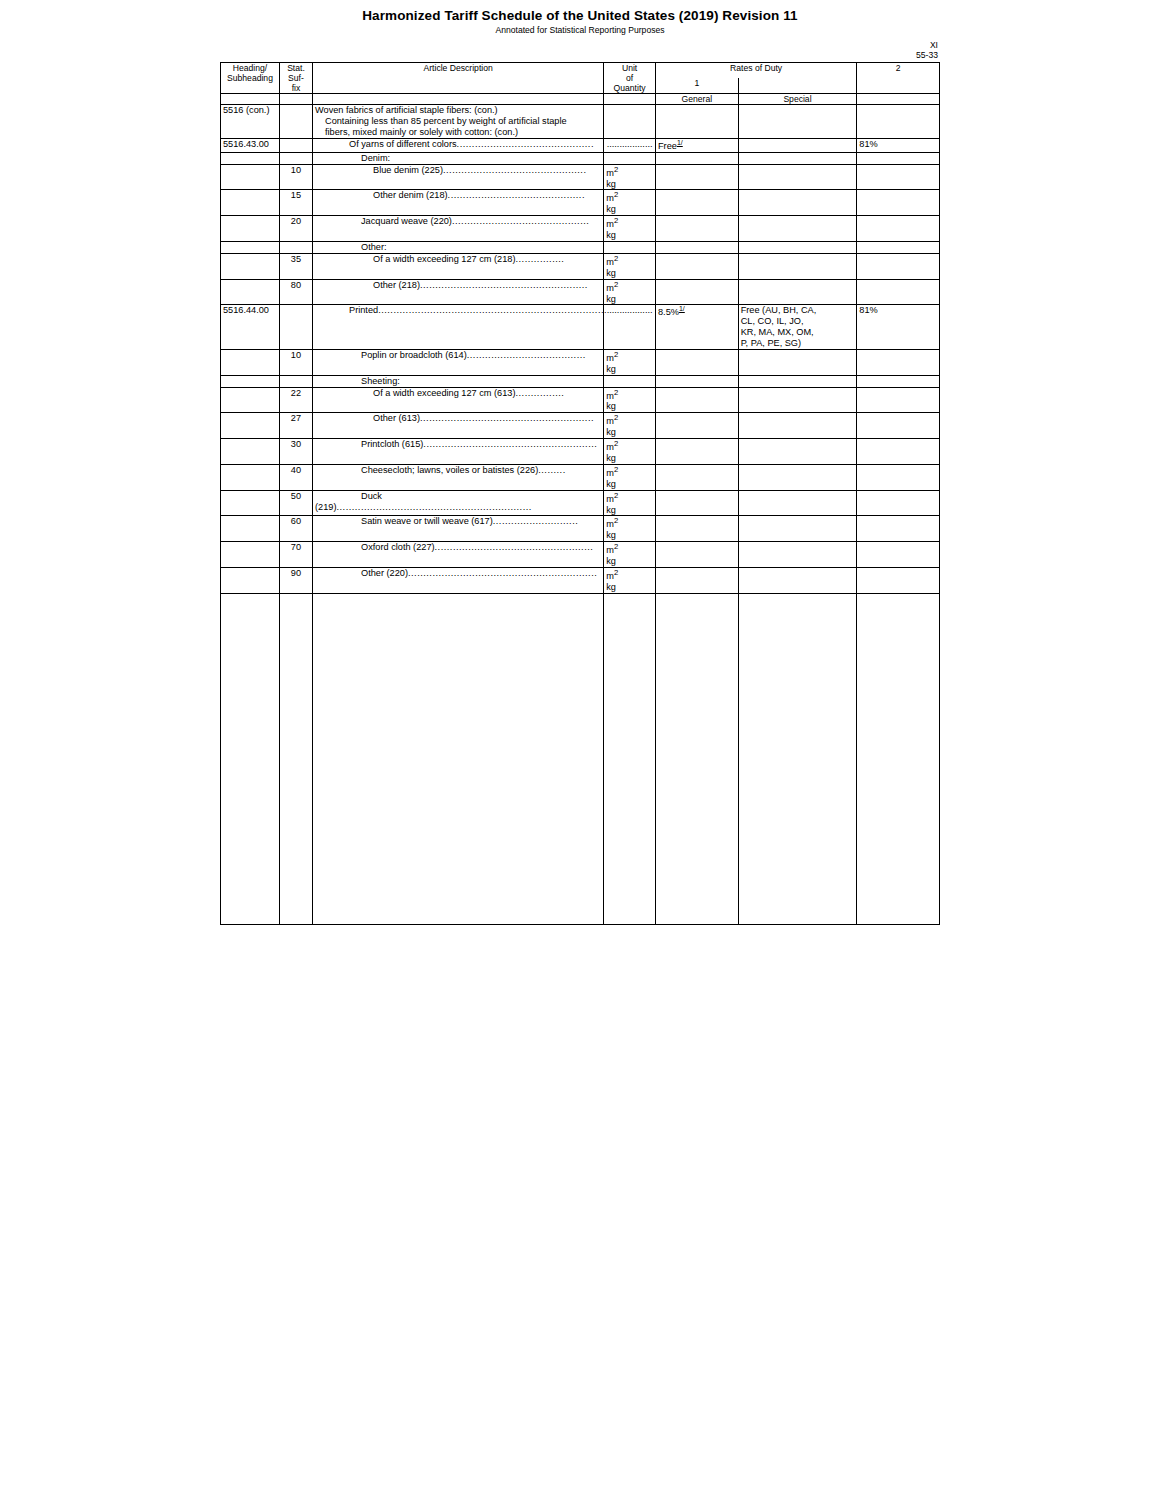Harmonized Tariff Schedule of the United States (2019) Revision 11
Annotated for Statistical Reporting Purposes
XI
55-33
| Heading/ Subheading | Stat. Suf- fix | Article Description | Unit of Quantity | Rates of Duty | 2 |
| --- | --- | --- | --- | --- | --- |
| 1 | |
| | | | | General | Special | |
| 5516 (con.) | | Woven fabrics of artificial staple fibers: (con.) Containing less than 85 percent by weight of artificial staple fibers, mixed mainly or solely with cotton: (con.) | | | | |
| 5516.43.00 | | Of yarns of different colors ............................................. | .................. | Free 1/ | | 81% |
| | | Denim: | | | | |
| | 10 | Blue denim (225) ............................................... | m 2 kg | | | |
| | 15 | Other denim (218) ............................................. | m 2 kg | | | |
| | 20 | Jacquard weave (220) ............................................. | m 2 kg | | | |
| | | Other: | | | | |
| | 35 | Of a width exceeding 127 cm (218) ................ | m 2 kg | | | |
| | 80 | Other (218) ....................................................... | m 2 kg | | | |
| 5516.44.00 | | Printed ........................................................................... | .................. | 8.5% 1/ | Free (AU, BH, CA, CL, CO, IL, JO, KR, MA, MX, OM, P, PA, PE, SG) | 81% |
| | 10 | Poplin or broadcloth (614) ....................................... | m 2 kg | | | |
| | | Sheeting: | | | | |
| | 22 | Of a width exceeding 127 cm (613) ................ | m 2 kg | | | |
| | 27 | Other (613) ......................................................... | m 2 kg | | | |
| | 30 | Printcloth (615) ......................................................... | m 2 kg | | | |
| | 40 | Cheesecloth; lawns, voiles or batistes (226) ......... | m 2 kg | | | |
| | 50 | Duck (219) ................................................................ | m 2 kg | | | |
| | 60 | Satin weave or twill weave (617) ............................ | m 2 kg | | | |
| | 70 | Oxford cloth (227) .................................................... | m 2 kg | | | |
| | 90 | Other (220) .............................................................. | m 2 kg | | | |